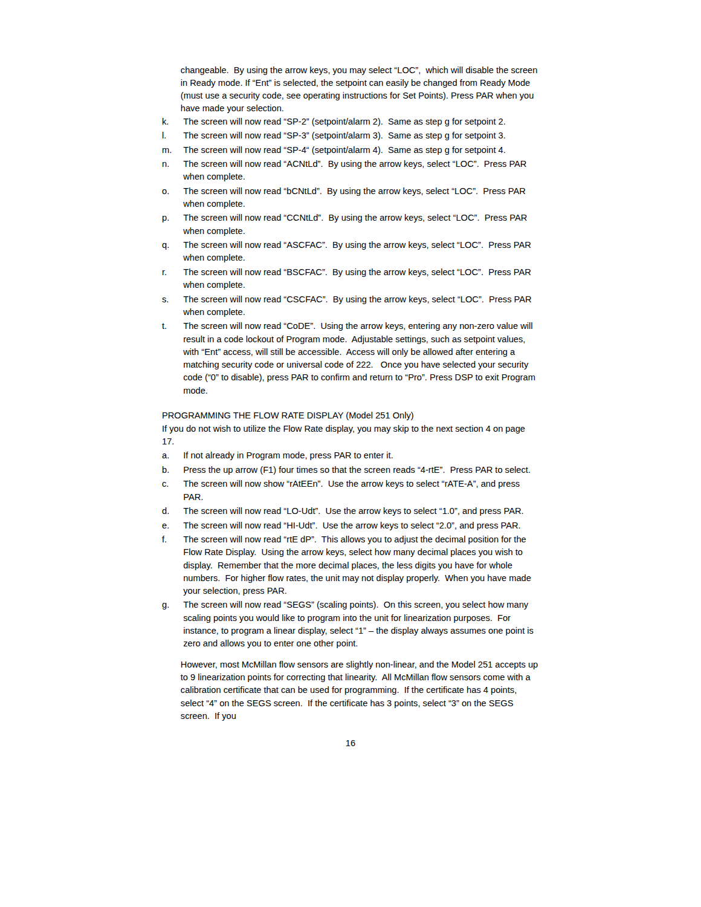changeable. By using the arrow keys, you may select “LOC”, which will disable the screen in Ready mode. If “Ent” is selected, the setpoint can easily be changed from Ready Mode (must use a security code, see operating instructions for Set Points). Press PAR when you have made your selection.
k. The screen will now read “SP-2” (setpoint/alarm 2). Same as step g for setpoint 2.
l. The screen will now read “SP-3” (setpoint/alarm 3). Same as step g for setpoint 3.
m. The screen will now read “SP-4“ (setpoint/alarm 4). Same as step g for setpoint 4.
n. The screen will now read “ACNtLd”. By using the arrow keys, select “LOC”. Press PAR when complete.
o. The screen will now read “bCNtLd”. By using the arrow keys, select “LOC”. Press PAR when complete.
p. The screen will now read “CCNtLd”. By using the arrow keys, select “LOC”. Press PAR when complete.
q. The screen will now read “ASCFAC”. By using the arrow keys, select “LOC”. Press PAR when complete.
r. The screen will now read “BSCFAC”. By using the arrow keys, select “LOC”. Press PAR when complete.
s. The screen will now read “CSCFAC”. By using the arrow keys, select “LOC”. Press PAR when complete.
t. The screen will now read “CoDE”. Using the arrow keys, entering any non-zero value will result in a code lockout of Program mode. Adjustable settings, such as setpoint values, with “Ent” access, will still be accessible. Access will only be allowed after entering a matching security code or universal code of 222. Once you have selected your security code (“0” to disable), press PAR to confirm and return to “Pro”. Press DSP to exit Program mode.
PROGRAMMING THE FLOW RATE DISPLAY (Model 251 Only)
If you do not wish to utilize the Flow Rate display, you may skip to the next section 4 on page 17.
a. If not already in Program mode, press PAR to enter it.
b. Press the up arrow (F1) four times so that the screen reads “4-rtE”. Press PAR to select.
c. The screen will now show “rAtEEn”. Use the arrow keys to select “rATE-A”, and press PAR.
d. The screen will now read “LO-Udt”. Use the arrow keys to select “1.0”, and press PAR.
e. The screen will now read “HI-Udt”. Use the arrow keys to select “2.0”, and press PAR.
f. The screen will now read “rtE dP”. This allows you to adjust the decimal position for the Flow Rate Display. Using the arrow keys, select how many decimal places you wish to display. Remember that the more decimal places, the less digits you have for whole numbers. For higher flow rates, the unit may not display properly. When you have made your selection, press PAR.
g. The screen will now read “SEGS” (scaling points). On this screen, you select how many scaling points you would like to program into the unit for linearization purposes. For instance, to program a linear display, select “1” – the display always assumes one point is zero and allows you to enter one other point.
However, most McMillan flow sensors are slightly non-linear, and the Model 251 accepts up to 9 linearization points for correcting that linearity. All McMillan flow sensors come with a calibration certificate that can be used for programming. If the certificate has 4 points, select “4” on the SEGS screen. If the certificate has 3 points, select “3” on the SEGS screen. If you
16